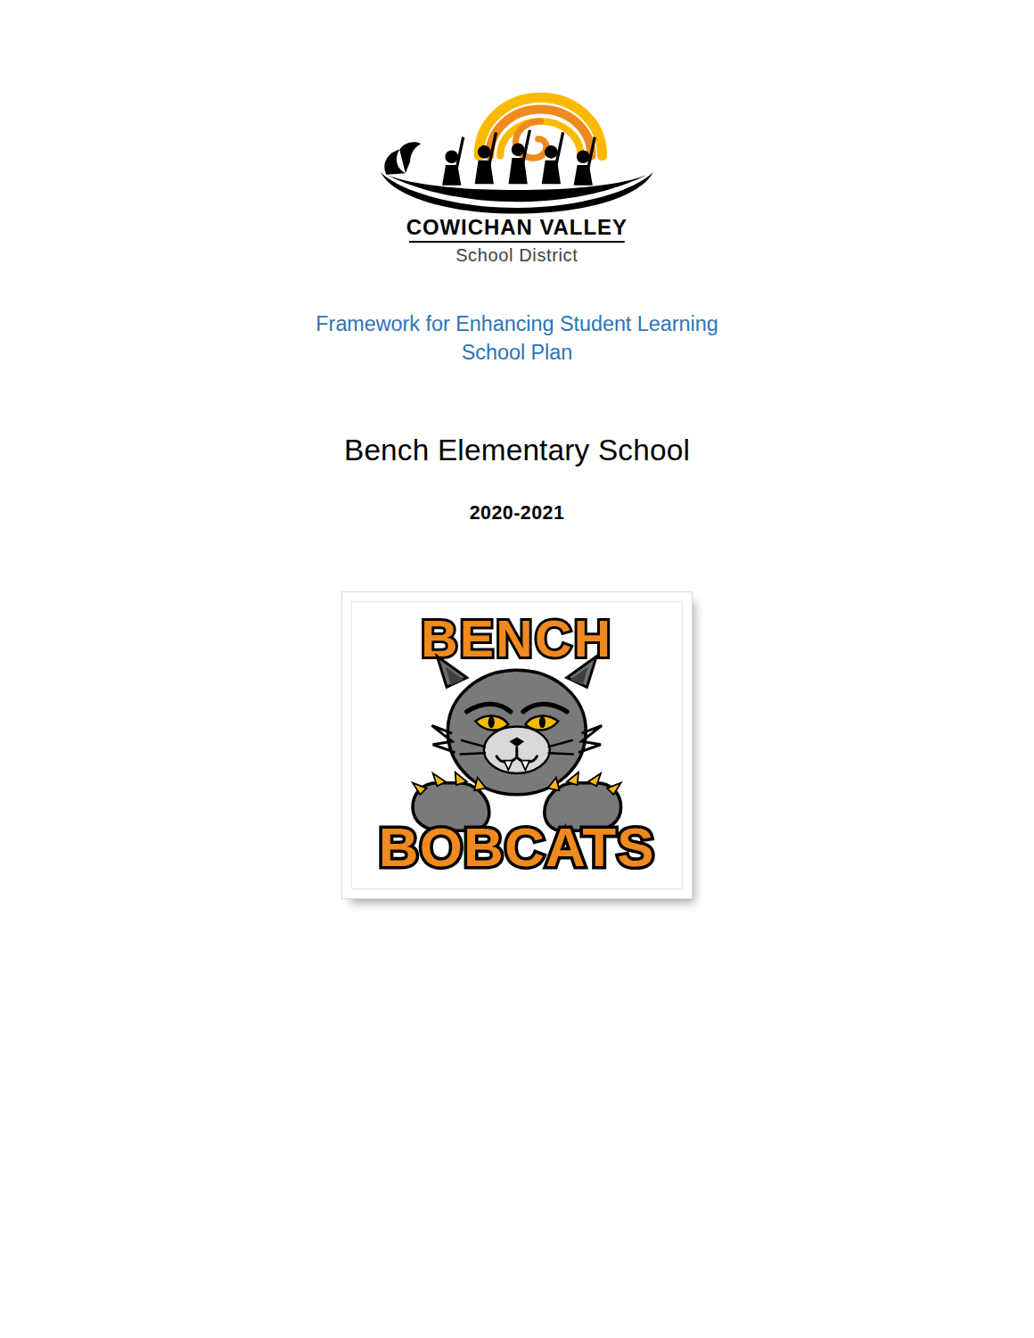COWICHAN VALLEY School District
Framework for Enhancing Student Learning
School Plan
Bench Elementary School
2020-2021
BENCH BENCH BOBCATS BOBCATS